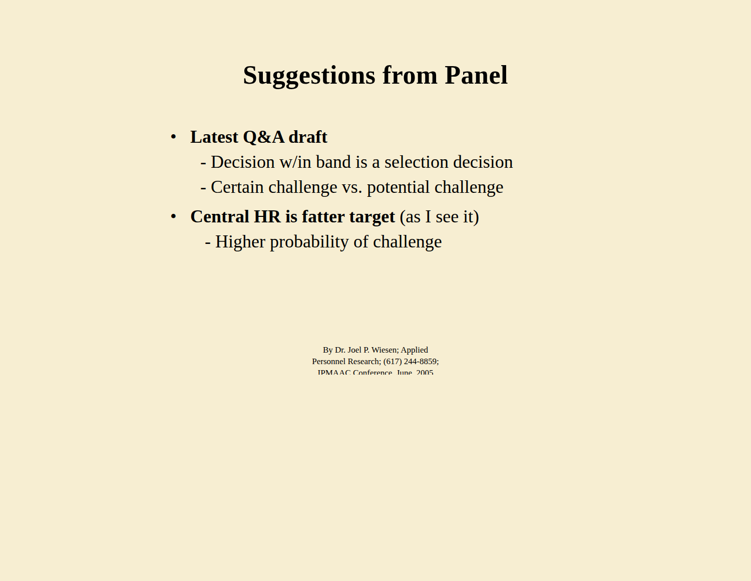Suggestions from Panel
Latest Q&A draft - Decision w/in band is a selection decision - Certain challenge vs. potential challenge
Central HR is fatter target (as I see it) - Higher probability of challenge
By Dr. Joel P. Wiesen; Applied
Personnel Research; (617) 244-8859;
IPMAAC Conference, June, 2005